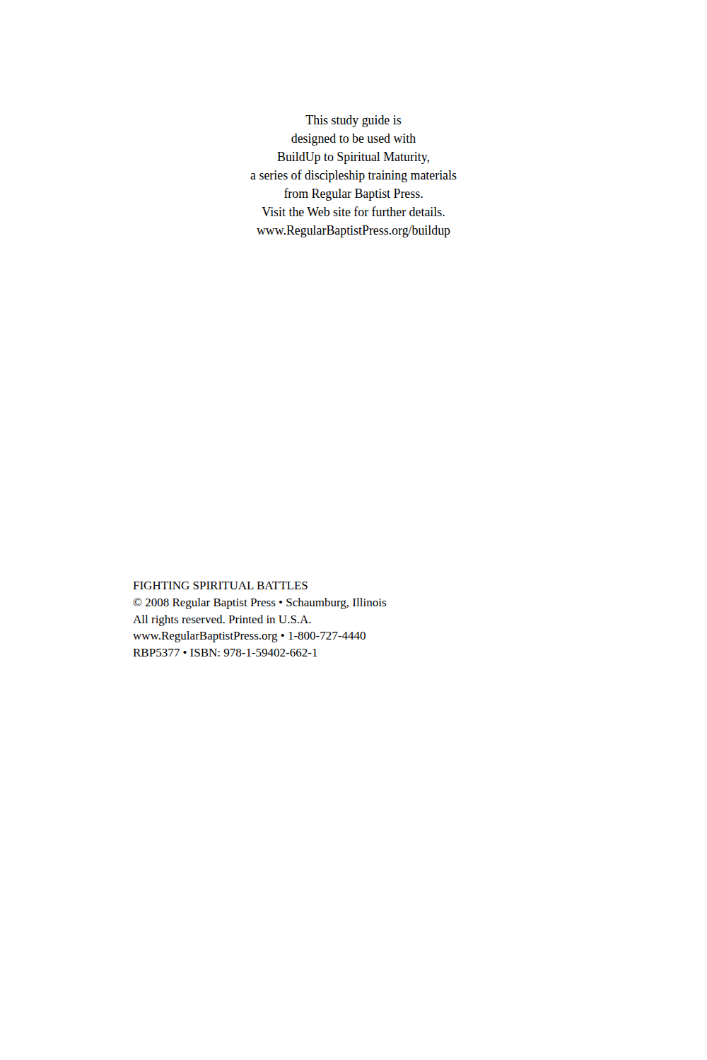This study guide is
designed to be used with
BuildUp to Spiritual Maturity,
a series of discipleship training materials
from Regular Baptist Press.
Visit the Web site for further details.
www.RegularBaptistPress.org/buildup
Fighting Spiritual Battles
© 2008 Regular Baptist Press • Schaumburg, Illinois
All rights reserved. Printed in U.S.A.
www.RegularBaptistPress.org • 1-800-727-4440
RBP5377 • ISBN: 978-1-59402-662-1